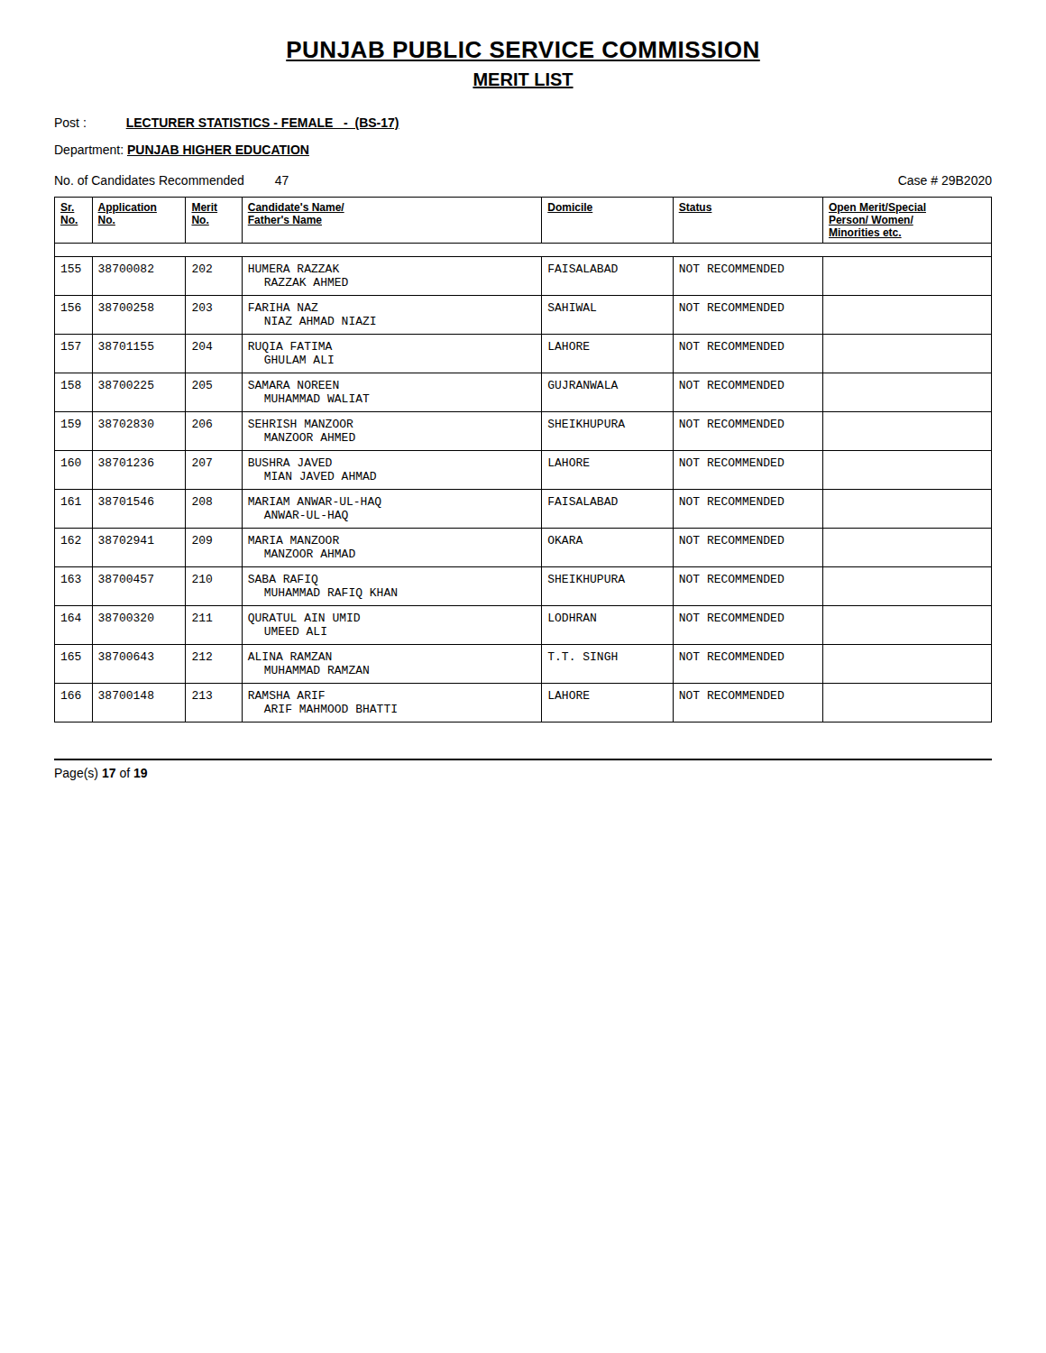PUNJAB PUBLIC SERVICE COMMISSION
MERIT LIST
Post : LECTURER STATISTICS - FEMALE - (BS-17)
Department: PUNJAB HIGHER EDUCATION
No. of Candidates Recommended 47
Case # 29B2020
| Sr. No. | Application No. | Merit No. | Candidate's Name/ Father's Name | Domicile | Status | Open Merit/Special Person/ Women/ Minorities etc. |
| --- | --- | --- | --- | --- | --- | --- |
| 155 | 38700082 | 202 | HUMERA RAZZAK RAZZAK AHMED | FAISALABAD | NOT RECOMMENDED | |
| 156 | 38700258 | 203 | FARIHA NAZ NIAZ AHMAD NIAZI | SAHIWAL | NOT RECOMMENDED | |
| 157 | 38701155 | 204 | RUQIA FATIMA GHULAM ALI | LAHORE | NOT RECOMMENDED | |
| 158 | 38700225 | 205 | SAMARA NOREEN MUHAMMAD WALIAT | GUJRANWALA | NOT RECOMMENDED | |
| 159 | 38702830 | 206 | SEHRISH MANZOOR MANZOOR AHMED | SHEIKHUPURA | NOT RECOMMENDED | |
| 160 | 38701236 | 207 | BUSHRA JAVED MIAN JAVED AHMAD | LAHORE | NOT RECOMMENDED | |
| 161 | 38701546 | 208 | MARIAM ANWAR-UL-HAQ ANWAR-UL-HAQ | FAISALABAD | NOT RECOMMENDED | |
| 162 | 38702941 | 209 | MARIA MANZOOR MANZOOR AHMAD | OKARA | NOT RECOMMENDED | |
| 163 | 38700457 | 210 | SABA RAFIQ MUHAMMAD RAFIQ KHAN | SHEIKHUPURA | NOT RECOMMENDED | |
| 164 | 38700320 | 211 | QURATUL AIN UMID UMEED ALI | LODHRAN | NOT RECOMMENDED | |
| 165 | 38700643 | 212 | ALINA RAMZAN MUHAMMAD RAMZAN | T.T. SINGH | NOT RECOMMENDED | |
| 166 | 38700148 | 213 | RAMSHA ARIF ARIF MAHMOOD BHATTI | LAHORE | NOT RECOMMENDED | |
Page(s) 17 of 19